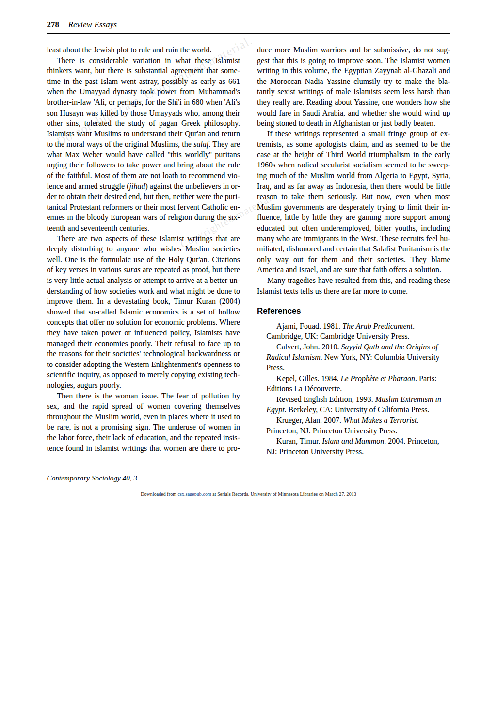278 Review Essays
Do not duplicate. Copyrighted material.
Copyrighted material
least about the Jewish plot to rule and ruin the world.
There is considerable variation in what these Islamist thinkers want, but there is substantial agreement that sometime in the past Islam went astray, possibly as early as 661 when the Umayyad dynasty took power from Muhammad's brother-in-law 'Ali, or perhaps, for the Shi'i in 680 when 'Ali's son Husayn was killed by those Umayyads who, among their other sins, tolerated the study of pagan Greek philosophy. Islamists want Muslims to understand their Qur'an and return to the moral ways of the original Muslims, the salaf. They are what Max Weber would have called ''this worldly'' puritans urging their followers to take power and bring about the rule of the faithful. Most of them are not loath to recommend violence and armed struggle (jihad) against the unbelievers in order to obtain their desired end, but then, neither were the puritanical Protestant reformers or their most fervent Catholic enemies in the bloody European wars of religion during the sixteenth and seventeenth centuries.
There are two aspects of these Islamist writings that are deeply disturbing to anyone who wishes Muslim societies well. One is the formulaic use of the Holy Qur'an. Citations of key verses in various suras are repeated as proof, but there is very little actual analysis or attempt to arrive at a better understanding of how societies work and what might be done to improve them. In a devastating book, Timur Kuran (2004) showed that so-called Islamic economics is a set of hollow concepts that offer no solution for economic problems. Where they have taken power or influenced policy, Islamists have managed their economies poorly. Their refusal to face up to the reasons for their societies' technological backwardness or to consider adopting the Western Enlightenment's openness to scientific inquiry, as opposed to merely copying existing technologies, augurs poorly.
Then there is the woman issue. The fear of pollution by sex, and the rapid spread of women covering themselves throughout the Muslim world, even in places where it used to be rare, is not a promising sign. The underuse of women in the labor force, their lack of education, and the repeated insistence found in Islamist writings that women are there to produce more Muslim warriors and be submissive, do not suggest that this is going to improve soon. The Islamist women writing in this volume, the Egyptian Zayynab al-Ghazali and the Moroccan Nadia Yassine clumsily try to make the blatantly sexist writings of male Islamists seem less harsh than they really are. Reading about Yassine, one wonders how she would fare in Saudi Arabia, and whether she would wind up being stoned to death in Afghanistan or just badly beaten.
If these writings represented a small fringe group of extremists, as some apologists claim, and as seemed to be the case at the height of Third World triumphalism in the early 1960s when radical secularist socialism seemed to be sweeping much of the Muslim world from Algeria to Egypt, Syria, Iraq, and as far away as Indonesia, then there would be little reason to take them seriously. But now, even when most Muslim governments are desperately trying to limit their influence, little by little they are gaining more support among educated but often underemployed, bitter youths, including many who are immigrants in the West. These recruits feel humiliated, dishonored and certain that Salafist Puritanism is the only way out for them and their societies. They blame America and Israel, and are sure that faith offers a solution.
Many tragedies have resulted from this, and reading these Islamist texts tells us there are far more to come.
References
Ajami, Fouad. 1981. The Arab Predicament. Cambridge, UK: Cambridge University Press.
Calvert, John. 2010. Sayyid Qutb and the Origins of Radical Islamism. New York, NY: Columbia University Press.
Kepel, Gilles. 1984. Le Prophète et Pharaon. Paris: Editions La Découverte.
Revised English Edition, 1993. Muslim Extremism in Egypt. Berkeley, CA: University of California Press.
Krueger, Alan. 2007. What Makes a Terrorist. Princeton, NJ: Princeton University Press.
Kuran, Timur. Islam and Mammon. 2004. Princeton, NJ: Princeton University Press.
Contemporary Sociology 40, 3
Downloaded from csx.sagepub.com at Serials Records, University of Minnesota Libraries on March 27, 2013